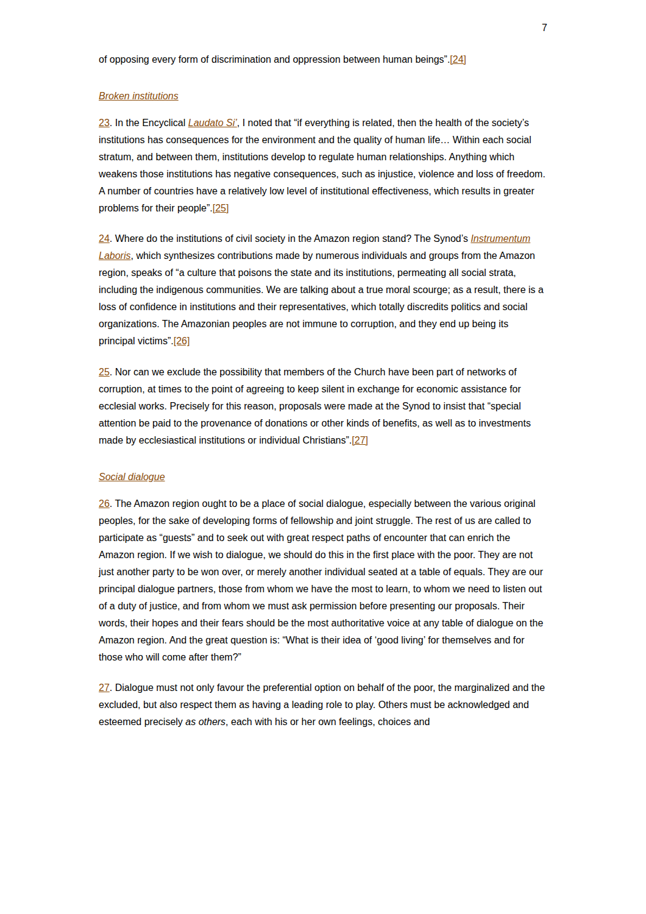7
of opposing every form of discrimination and oppression between human beings”.[24]
Broken institutions
23. In the Encyclical Laudato Si’, I noted that “if everything is related, then the health of the society’s institutions has consequences for the environment and the quality of human life… Within each social stratum, and between them, institutions develop to regulate human relationships. Anything which weakens those institutions has negative consequences, such as injustice, violence and loss of freedom. A number of countries have a relatively low level of institutional effectiveness, which results in greater problems for their people”.[25]
24. Where do the institutions of civil society in the Amazon region stand? The Synod’s Instrumentum Laboris, which synthesizes contributions made by numerous individuals and groups from the Amazon region, speaks of “a culture that poisons the state and its institutions, permeating all social strata, including the indigenous communities. We are talking about a true moral scourge; as a result, there is a loss of confidence in institutions and their representatives, which totally discredits politics and social organizations. The Amazonian peoples are not immune to corruption, and they end up being its principal victims”.[26]
25. Nor can we exclude the possibility that members of the Church have been part of networks of corruption, at times to the point of agreeing to keep silent in exchange for economic assistance for ecclesial works. Precisely for this reason, proposals were made at the Synod to insist that “special attention be paid to the provenance of donations or other kinds of benefits, as well as to investments made by ecclesiastical institutions or individual Christians”.[27]
Social dialogue
26. The Amazon region ought to be a place of social dialogue, especially between the various original peoples, for the sake of developing forms of fellowship and joint struggle. The rest of us are called to participate as “guests” and to seek out with great respect paths of encounter that can enrich the Amazon region. If we wish to dialogue, we should do this in the first place with the poor. They are not just another party to be won over, or merely another individual seated at a table of equals. They are our principal dialogue partners, those from whom we have the most to learn, to whom we need to listen out of a duty of justice, and from whom we must ask permission before presenting our proposals. Their words, their hopes and their fears should be the most authoritative voice at any table of dialogue on the Amazon region. And the great question is: “What is their idea of ‘good living’ for themselves and for those who will come after them?”
27. Dialogue must not only favour the preferential option on behalf of the poor, the marginalized and the excluded, but also respect them as having a leading role to play. Others must be acknowledged and esteemed precisely as others, each with his or her own feelings, choices and